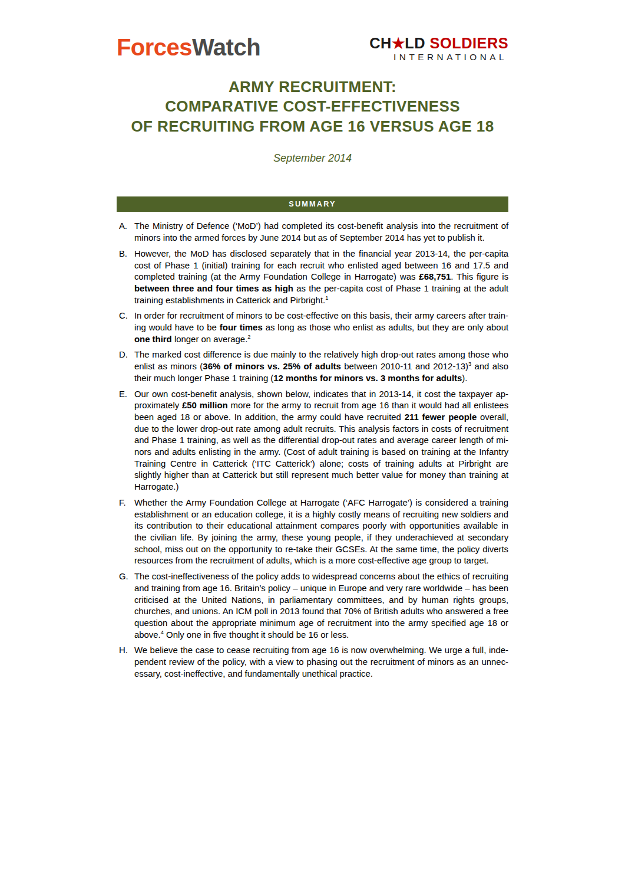Forces Watch
CH★LD SOLDIERS
INTERNATIONAL
Army Recruitment:
Comparative Cost-Effectiveness
of Recruiting from Age 16 versus Age 18
September 2014
SUMMARY
The Ministry of Defence (‘MoD’) had completed its cost-benefit analysis into the recruitment of minors into the armed forces by June 2014 but as of September 2014 has yet to publish it.
However, the MoD has disclosed separately that in the financial year 2013-14, the per-capita cost of Phase 1 (initial) training for each recruit who enlisted aged between 16 and 17.5 and completed training (at the Army Foundation College in Harrogate) was £68,751. This figure is between three and four times as high as the per-capita cost of Phase 1 training at the adult training establishments in Catterick and Pirbright.1
In order for recruitment of minors to be cost-effective on this basis, their army careers after training would have to be four times as long as those who enlist as adults, but they are only about one third longer on average.2
The marked cost difference is due mainly to the relatively high drop-out rates among those who enlist as minors (36% of minors vs. 25% of adults between 2010-11 and 2012-13)3 and also their much longer Phase 1 training (12 months for minors vs. 3 months for adults).
Our own cost-benefit analysis, shown below, indicates that in 2013-14, it cost the taxpayer approximately £50 million more for the army to recruit from age 16 than it would had all enlistees been aged 18 or above. In addition, the army could have recruited 211 fewer people overall, due to the lower drop-out rate among adult recruits. This analysis factors in costs of recruitment and Phase 1 training, as well as the differential drop-out rates and average career length of minors and adults enlisting in the army. (Cost of adult training is based on training at the Infantry Training Centre in Catterick (‘ITC Catterick’) alone; costs of training adults at Pirbright are slightly higher than at Catterick but still represent much better value for money than training at Harrogate.)
Whether the Army Foundation College at Harrogate (‘AFC Harrogate’) is considered a training establishment or an education college, it is a highly costly means of recruiting new soldiers and its contribution to their educational attainment compares poorly with opportunities available in the civilian life. By joining the army, these young people, if they underachieved at secondary school, miss out on the opportunity to re-take their GCSEs. At the same time, the policy diverts resources from the recruitment of adults, which is a more cost-effective age group to target.
The cost-ineffectiveness of the policy adds to widespread concerns about the ethics of recruiting and training from age 16. Britain’s policy – unique in Europe and very rare worldwide – has been criticised at the United Nations, in parliamentary committees, and by human rights groups, churches, and unions. An ICM poll in 2013 found that 70% of British adults who answered a free question about the appropriate minimum age of recruitment into the army specified age 18 or above.4 Only one in five thought it should be 16 or less.
We believe the case to cease recruiting from age 16 is now overwhelming. We urge a full, independent review of the policy, with a view to phasing out the recruitment of minors as an unnecessary, cost-ineffective, and fundamentally unethical practice.